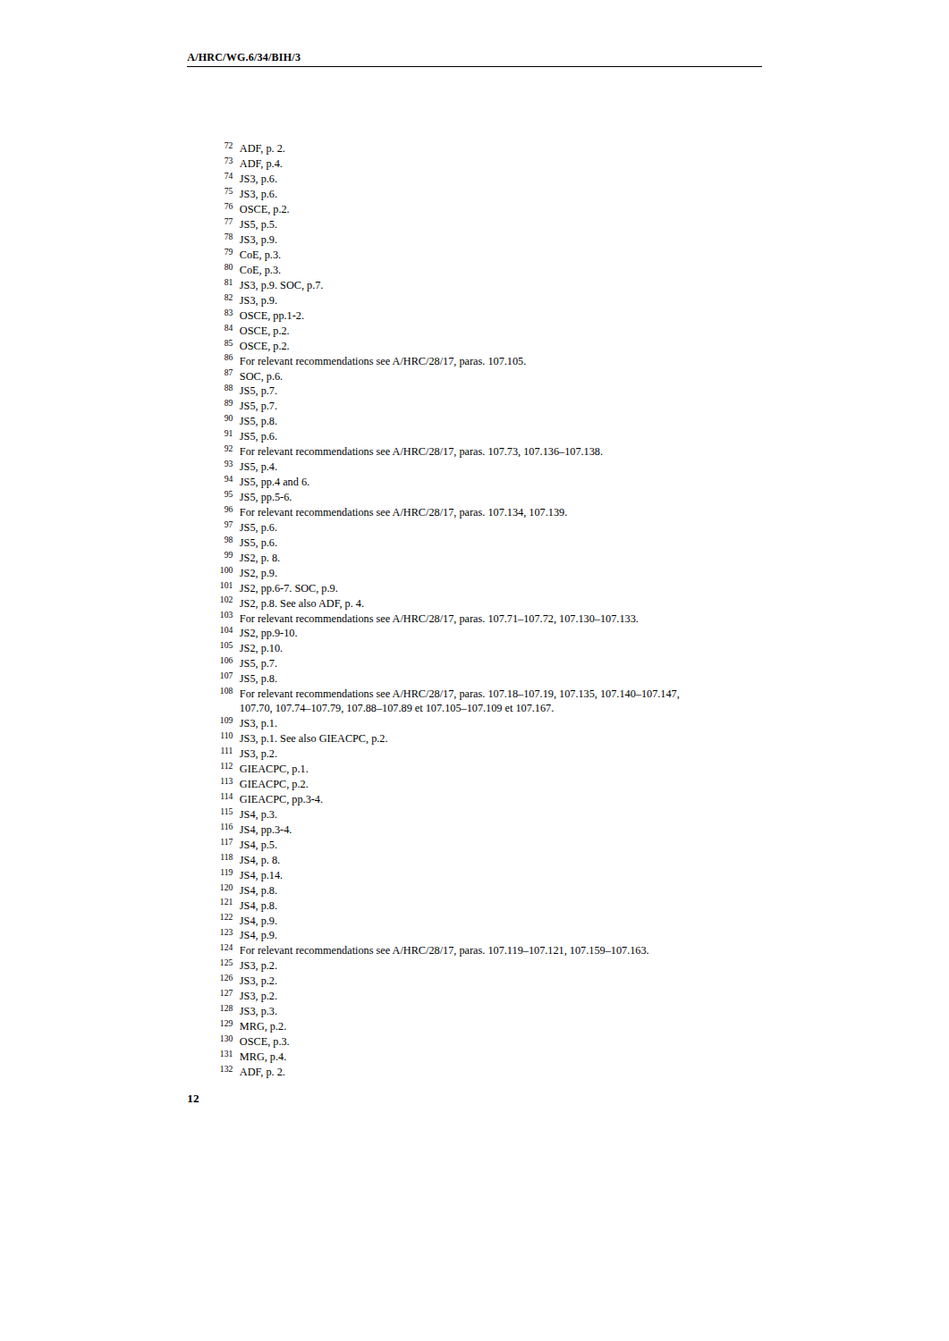A/HRC/WG.6/34/BIH/3
ADF, p. 2.
ADF, p.4.
JS3, p.6.
JS3, p.6.
OSCE, p.2.
JS5, p.5.
JS3, p.9.
CoE, p.3.
CoE, p.3.
JS3, p.9. SOC, p.7.
JS3, p.9.
OSCE, pp.1-2.
OSCE, p.2.
OSCE, p.2.
For relevant recommendations see A/HRC/28/17, paras. 107.105.
SOC, p.6.
JS5, p.7.
JS5, p.7.
JS5, p.8.
JS5, p.6.
For relevant recommendations see A/HRC/28/17, paras. 107.73, 107.136–107.138.
JS5, p.4.
JS5, pp.4 and 6.
JS5, pp.5-6.
For relevant recommendations see A/HRC/28/17, paras. 107.134, 107.139.
JS5, p.6.
JS5, p.6.
JS2, p. 8.
JS2, p.9.
JS2, pp.6-7. SOC, p.9.
JS2, p.8. See also ADF, p. 4.
For relevant recommendations see A/HRC/28/17, paras. 107.71–107.72, 107.130–107.133.
JS2, pp.9-10.
JS2, p.10.
JS5, p.7.
JS5, p.8.
For relevant recommendations see A/HRC/28/17, paras. 107.18–107.19, 107.135, 107.140–107.147, 107.70, 107.74–107.79, 107.88–107.89 et 107.105–107.109 et 107.167.
JS3, p.1.
JS3, p.1. See also GIEACPC, p.2.
JS3, p.2.
GIEACPC, p.1.
GIEACPC, p.2.
GIEACPC, pp.3-4.
JS4, p.3.
JS4, pp.3-4.
JS4, p.5.
JS4, p. 8.
JS4, p.14.
JS4, p.8.
JS4, p.8.
JS4, p.9.
JS4, p.9.
For relevant recommendations see A/HRC/28/17, paras. 107.119–107.121, 107.159–107.163.
JS3, p.2.
JS3, p.2.
JS3, p.2.
JS3, p.3.
MRG, p.2.
OSCE, p.3.
MRG, p.4.
ADF, p. 2.
12